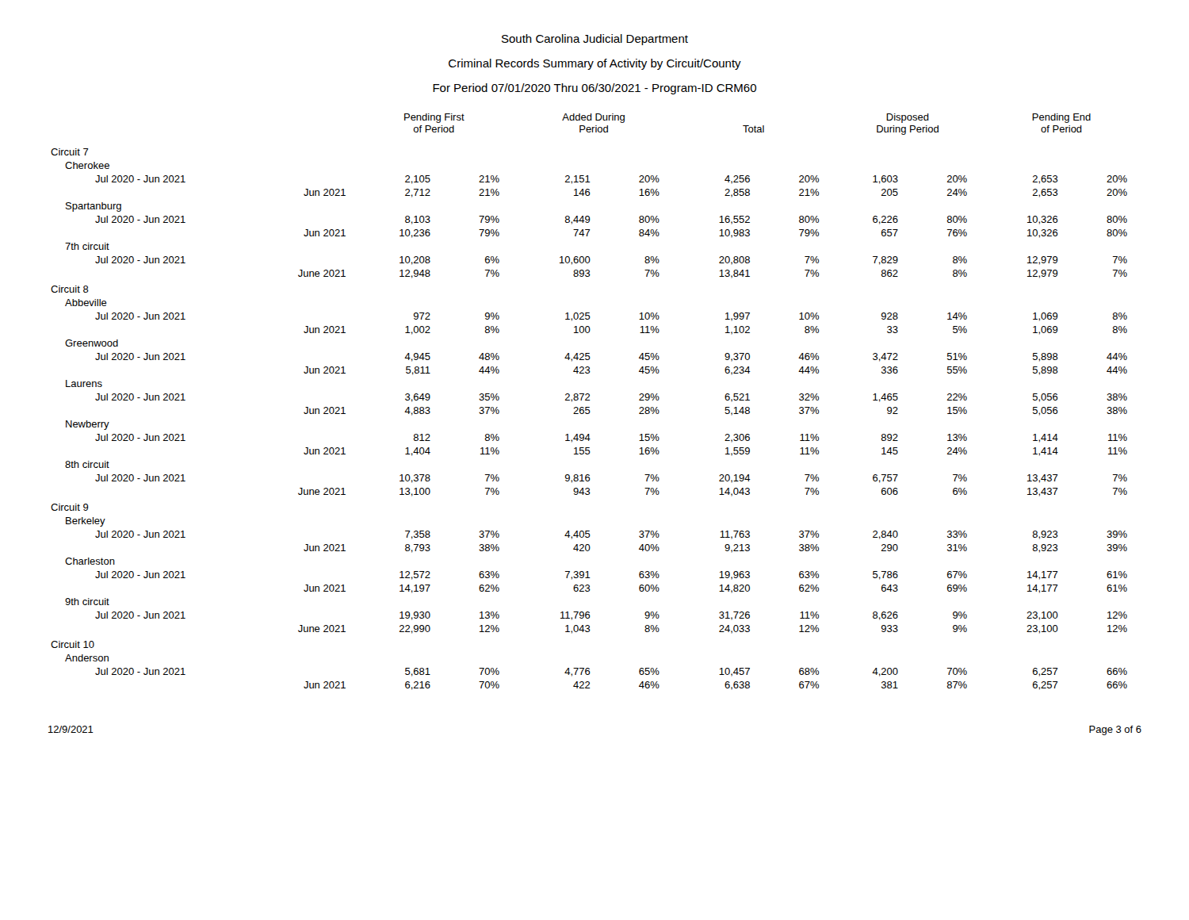South Carolina Judicial Department
Criminal Records Summary of Activity by Circuit/County
For Period 07/01/2020 Thru 06/30/2021 - Program-ID CRM60
| | Pending First of Period | Added During Period | Total | Disposed During Period | Pending End of Period |
| --- | --- | --- | --- | --- | --- |
| Circuit 7 | |
| Cherokee | |
| Jul 2020 - Jun 2021 | 2,105 | 21% | 2,151 | 20% | 4,256 | 20% | 1,603 | 20% | 2,653 | 20% |
| Jun 2021 | 2,712 | 21% | 146 | 16% | 2,858 | 21% | 205 | 24% | 2,653 | 20% |
| Spartanburg | |
| Jul 2020 - Jun 2021 | 8,103 | 79% | 8,449 | 80% | 16,552 | 80% | 6,226 | 80% | 10,326 | 80% |
| Jun 2021 | 10,236 | 79% | 747 | 84% | 10,983 | 79% | 657 | 76% | 10,326 | 80% |
| 7th circuit | |
| Jul 2020 - Jun 2021 | 10,208 | 6% | 10,600 | 8% | 20,808 | 7% | 7,829 | 8% | 12,979 | 7% |
| June 2021 | 12,948 | 7% | 893 | 7% | 13,841 | 7% | 862 | 8% | 12,979 | 7% |
| Circuit 8 | |
| Abbeville | |
| Jul 2020 - Jun 2021 | 972 | 9% | 1,025 | 10% | 1,997 | 10% | 928 | 14% | 1,069 | 8% |
| Jun 2021 | 1,002 | 8% | 100 | 11% | 1,102 | 8% | 33 | 5% | 1,069 | 8% |
| Greenwood | |
| Jul 2020 - Jun 2021 | 4,945 | 48% | 4,425 | 45% | 9,370 | 46% | 3,472 | 51% | 5,898 | 44% |
| Jun 2021 | 5,811 | 44% | 423 | 45% | 6,234 | 44% | 336 | 55% | 5,898 | 44% |
| Laurens | |
| Jul 2020 - Jun 2021 | 3,649 | 35% | 2,872 | 29% | 6,521 | 32% | 1,465 | 22% | 5,056 | 38% |
| Jun 2021 | 4,883 | 37% | 265 | 28% | 5,148 | 37% | 92 | 15% | 5,056 | 38% |
| Newberry | |
| Jul 2020 - Jun 2021 | 812 | 8% | 1,494 | 15% | 2,306 | 11% | 892 | 13% | 1,414 | 11% |
| Jun 2021 | 1,404 | 11% | 155 | 16% | 1,559 | 11% | 145 | 24% | 1,414 | 11% |
| 8th circuit | |
| Jul 2020 - Jun 2021 | 10,378 | 7% | 9,816 | 7% | 20,194 | 7% | 6,757 | 7% | 13,437 | 7% |
| June 2021 | 13,100 | 7% | 943 | 7% | 14,043 | 7% | 606 | 6% | 13,437 | 7% |
| Circuit 9 | |
| Berkeley | |
| Jul 2020 - Jun 2021 | 7,358 | 37% | 4,405 | 37% | 11,763 | 37% | 2,840 | 33% | 8,923 | 39% |
| Jun 2021 | 8,793 | 38% | 420 | 40% | 9,213 | 38% | 290 | 31% | 8,923 | 39% |
| Charleston | |
| Jul 2020 - Jun 2021 | 12,572 | 63% | 7,391 | 63% | 19,963 | 63% | 5,786 | 67% | 14,177 | 61% |
| Jun 2021 | 14,197 | 62% | 623 | 60% | 14,820 | 62% | 643 | 69% | 14,177 | 61% |
| 9th circuit | |
| Jul 2020 - Jun 2021 | 19,930 | 13% | 11,796 | 9% | 31,726 | 11% | 8,626 | 9% | 23,100 | 12% |
| June 2021 | 22,990 | 12% | 1,043 | 8% | 24,033 | 12% | 933 | 9% | 23,100 | 12% |
| Circuit 10 | |
| Anderson | |
| Jul 2020 - Jun 2021 | 5,681 | 70% | 4,776 | 65% | 10,457 | 68% | 4,200 | 70% | 6,257 | 66% |
| Jun 2021 | 6,216 | 70% | 422 | 46% | 6,638 | 67% | 381 | 87% | 6,257 | 66% |
12/9/2021 Page 3 of 6